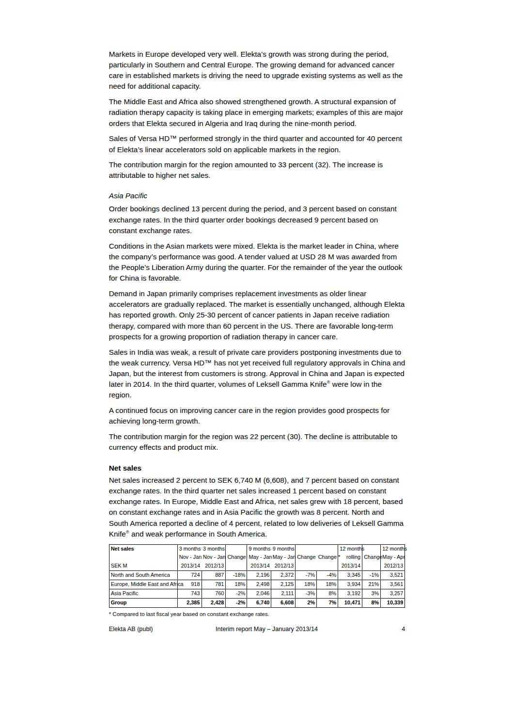Markets in Europe developed very well. Elekta’s growth was strong during the period, particularly in Southern and Central Europe. The growing demand for advanced cancer care in established markets is driving the need to upgrade existing systems as well as the need for additional capacity.
The Middle East and Africa also showed strengthened growth. A structural expansion of radiation therapy capacity is taking place in emerging markets; examples of this are major orders that Elekta secured in Algeria and Iraq during the nine-month period.
Sales of Versa HD™ performed strongly in the third quarter and accounted for 40 percent of Elekta’s linear accelerators sold on applicable markets in the region.
The contribution margin for the region amounted to 33 percent (32). The increase is attributable to higher net sales.
Asia Pacific
Order bookings declined 13 percent during the period, and 3 percent based on constant exchange rates. In the third quarter order bookings decreased 9 percent based on constant exchange rates.
Conditions in the Asian markets were mixed. Elekta is the market leader in China, where the company’s performance was good. A tender valued at USD 28 M was awarded from the People’s Liberation Army during the quarter. For the remainder of the year the outlook for China is favorable.
Demand in Japan primarily comprises replacement investments as older linear accelerators are gradually replaced. The market is essentially unchanged, although Elekta has reported growth. Only 25-30 percent of cancer patients in Japan receive radiation therapy, compared with more than 60 percent in the US. There are favorable long-term prospects for a growing proportion of radiation therapy in cancer care.
Sales in India was weak, a result of private care providers postponing investments due to the weak currency. Versa HD™ has not yet received full regulatory approvals in China and Japan, but the interest from customers is strong. Approval in China and Japan is expected later in 2014. In the third quarter, volumes of Leksell Gamma Knife® were low in the region.
A continued focus on improving cancer care in the region provides good prospects for achieving long-term growth.
The contribution margin for the region was 22 percent (30). The decline is attributable to currency effects and product mix.
Net sales
Net sales increased 2 percent to SEK 6,740 M (6,608), and 7 percent based on constant exchange rates. In the third quarter net sales increased 1 percent based on constant exchange rates. In Europe, Middle East and Africa, net sales grew with 18 percent, based on constant exchange rates and in Asia Pacific the growth was 8 percent. North and South America reported a decline of 4 percent, related to low deliveries of Leksell Gamma Knife® and weak performance in South America.
| Net sales | 3 months | 3 months | | 9 months | 9 months | | | 12 months | | 12 months |
| | Nov - Jan | Nov - Jan | Change | May - Jan | May - Jan | Change | Change * | rolling | Change | May - Apr |
| SEK M | 2013/14 | 2012/13 | | 2013/14 | 2012/13 | | | 2013/14 | | 2012/13 |
| North and South America | 724 | 887 | -18% | 2,196 | 2,372 | -7% | -4% | 3,345 | -1% | 3,521 |
| Europe, Middle East and Africa | 918 | 781 | 18% | 2,498 | 2,125 | 18% | 18% | 3,934 | 21% | 3,561 |
| Asia Pacific | 743 | 760 | -2% | 2,046 | 2,111 | -3% | 8% | 3,192 | 3% | 3,257 |
| Group | 2,385 | 2,428 | -2% | 6,740 | 6,608 | 2% | 7% | 10,471 | 8% | 10,339 |
* Compared to last fiscal year based on constant exchange rates.
Elekta AB (publ)
Interim report May – January 2013/14
4